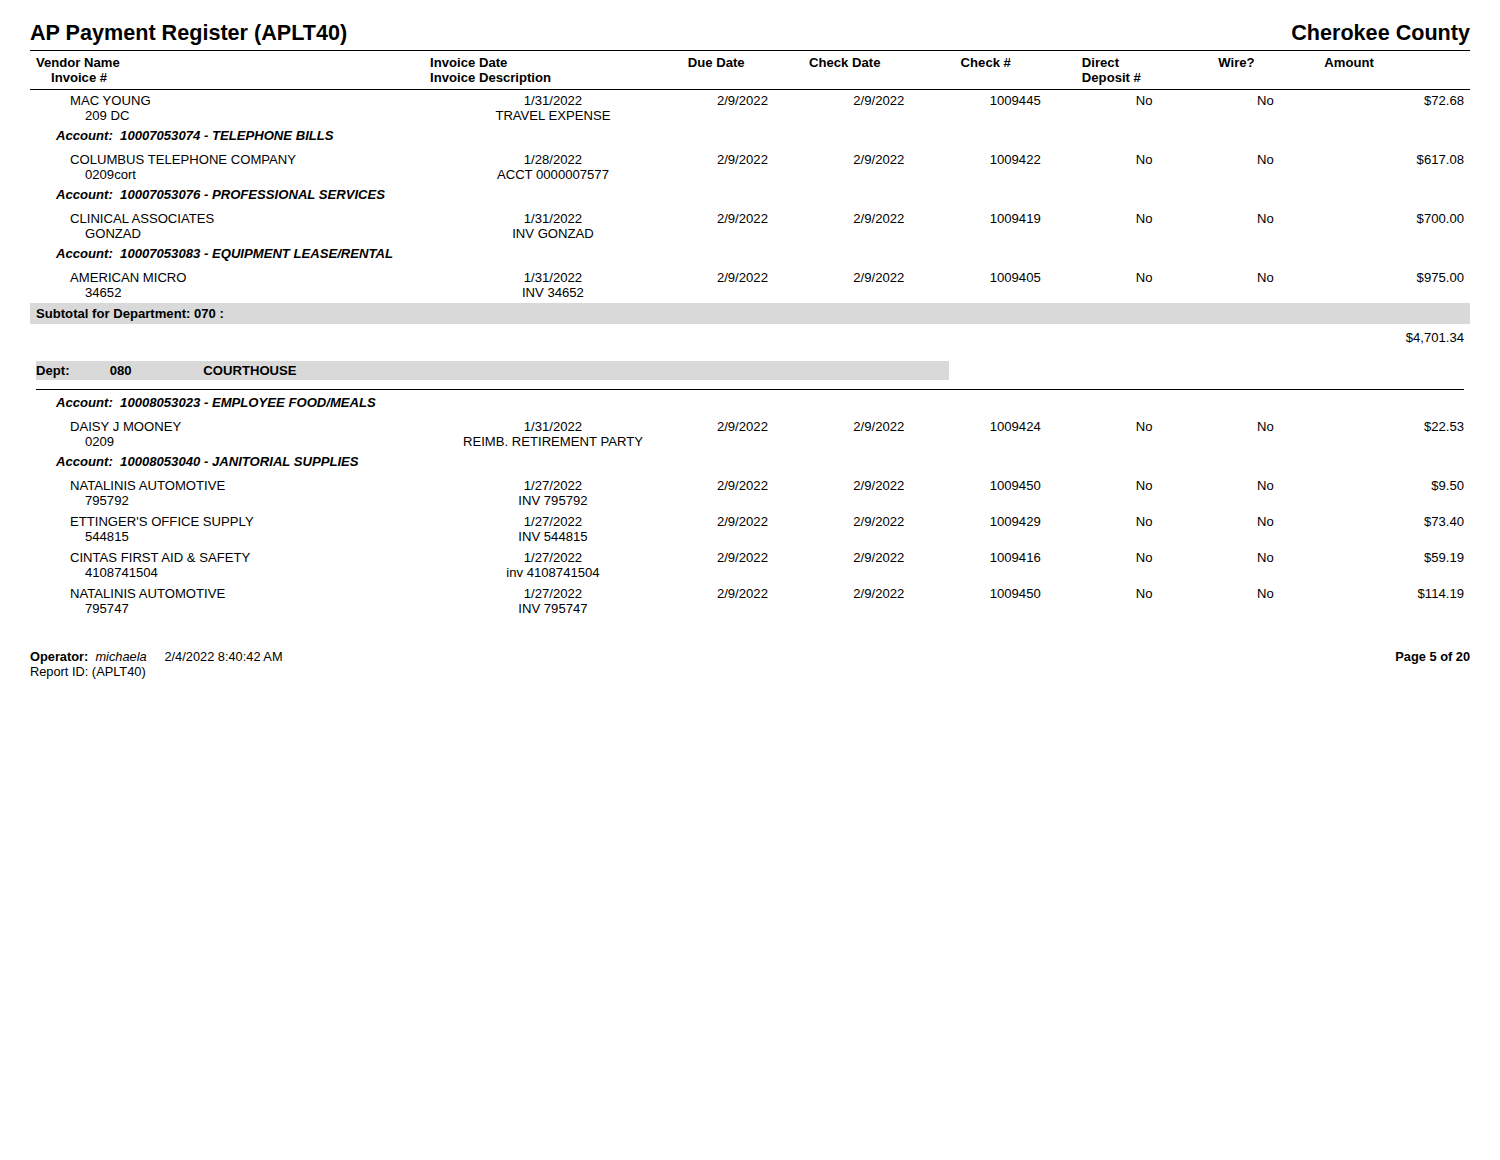AP Payment Register (APLT40)
Cherokee County
| Vendor Name Invoice # | Invoice Date Invoice Description | Due Date | Check Date | Check # | Direct Deposit # | Wire? | Amount |
| --- | --- | --- | --- | --- | --- | --- | --- |
| MAC YOUNG 209 DC | 1/31/2022 TRAVEL EXPENSE | 2/9/2022 | 2/9/2022 | 1009445 | No | No | $72.68 |
| Account: 10007053074 - TELEPHONE BILLS |
| COLUMBUS TELEPHONE COMPANY 0209cort | 1/28/2022 ACCT 0000007577 | 2/9/2022 | 2/9/2022 | 1009422 | No | No | $617.08 |
| Account: 10007053076 - PROFESSIONAL SERVICES |
| CLINICAL ASSOCIATES GONZAD | 1/31/2022 INV GONZAD | 2/9/2022 | 2/9/2022 | 1009419 | No | No | $700.00 |
| Account: 10007053083 - EQUIPMENT LEASE/RENTAL |
| AMERICAN MICRO 34652 | 1/31/2022 INV 34652 | 2/9/2022 | 2/9/2022 | 1009405 | No | No | $975.00 |
| Subtotal for Department: 070 : |
| $4,701.34 |
| Dept: 080 COURTHOUSE | |
| Account: 10008053023 - EMPLOYEE FOOD/MEALS |
| DAISY J MOONEY 0209 | 1/31/2022 REIMB. RETIREMENT PARTY | 2/9/2022 | 2/9/2022 | 1009424 | No | No | $22.53 |
| Account: 10008053040 - JANITORIAL SUPPLIES |
| NATALINIS AUTOMOTIVE 795792 | 1/27/2022 INV 795792 | 2/9/2022 | 2/9/2022 | 1009450 | No | No | $9.50 |
| ETTINGER'S OFFICE SUPPLY 544815 | 1/27/2022 INV 544815 | 2/9/2022 | 2/9/2022 | 1009429 | No | No | $73.40 |
| CINTAS FIRST AID & SAFETY 4108741504 | 1/27/2022 inv 4108741504 | 2/9/2022 | 2/9/2022 | 1009416 | No | No | $59.19 |
| NATALINIS AUTOMOTIVE 795747 | 1/27/2022 INV 795747 | 2/9/2022 | 2/9/2022 | 1009450 | No | No | $114.19 |
Operator: michaela 2/4/2022 8:40:42 AM
Report ID: (APLT40)
Page 5 of 20